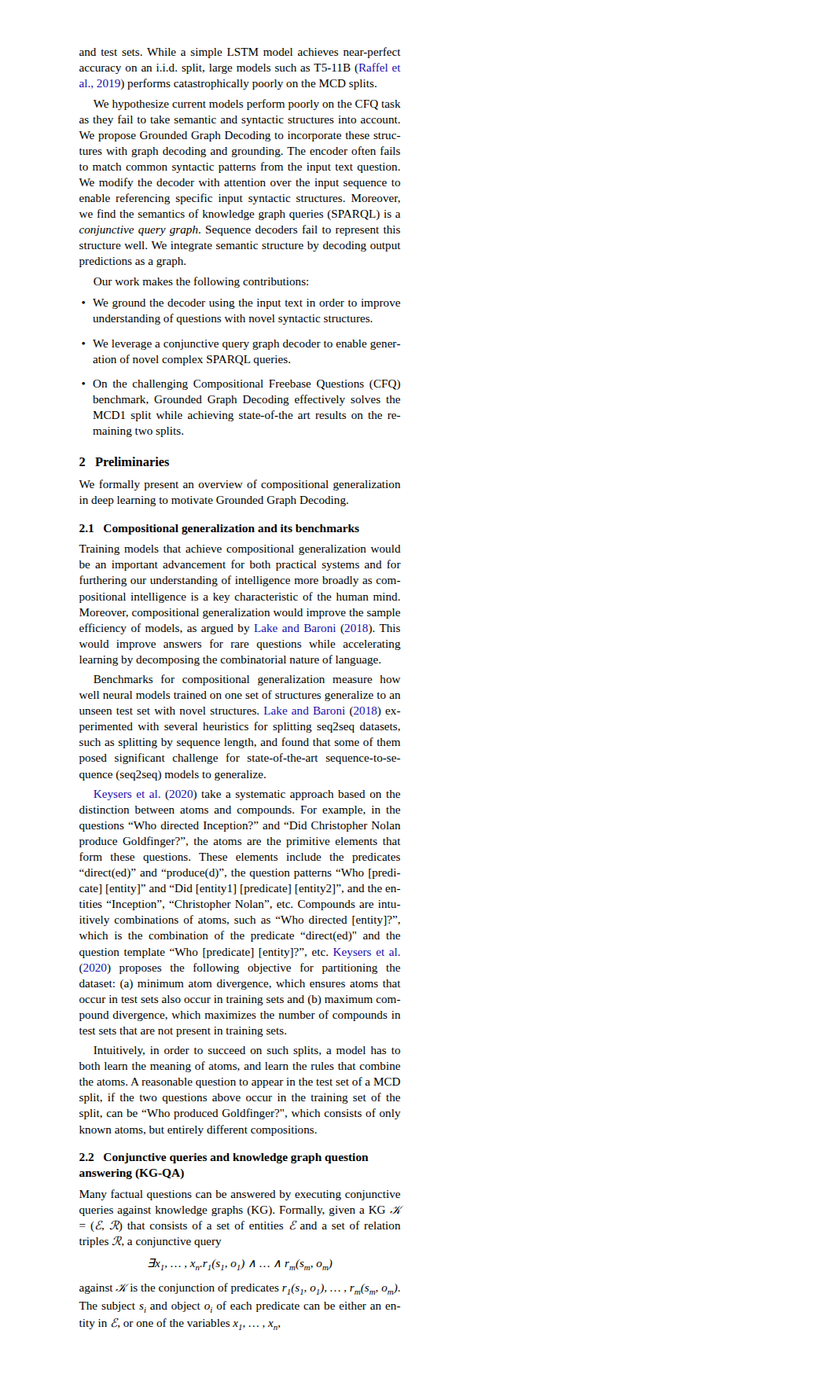and test sets. While a simple LSTM model achieves near-perfect accuracy on an i.i.d. split, large models such as T5-11B (Raffel et al., 2019) performs catastrophically poorly on the MCD splits.
We hypothesize current models perform poorly on the CFQ task as they fail to take semantic and syntactic structures into account. We propose Grounded Graph Decoding to incorporate these structures with graph decoding and grounding. The encoder often fails to match common syntactic patterns from the input text question. We modify the decoder with attention over the input sequence to enable referencing specific input syntactic structures. Moreover, we find the semantics of knowledge graph queries (SPARQL) is a conjunctive query graph. Sequence decoders fail to represent this structure well. We integrate semantic structure by decoding output predictions as a graph.
Our work makes the following contributions:
We ground the decoder using the input text in order to improve understanding of questions with novel syntactic structures.
We leverage a conjunctive query graph decoder to enable generation of novel complex SPARQL queries.
On the challenging Compositional Freebase Questions (CFQ) benchmark, Grounded Graph Decoding effectively solves the MCD1 split while achieving state-of-the art results on the remaining two splits.
2 Preliminaries
We formally present an overview of compositional generalization in deep learning to motivate Grounded Graph Decoding.
2.1 Compositional generalization and its benchmarks
Training models that achieve compositional generalization would be an important advancement for both practical systems and for furthering our understanding of intelligence more broadly as compositional intelligence is a key characteristic of the human mind. Moreover, compositional generalization would improve the sample efficiency of models, as argued by Lake and Baroni (2018). This would improve answers for rare questions while accelerating learning by decomposing the combinatorial nature of language.
Benchmarks for compositional generalization measure how well neural models trained on one set of structures generalize to an unseen test set with novel structures. Lake and Baroni (2018) experimented with several heuristics for splitting seq2seq datasets, such as splitting by sequence length, and found that some of them posed significant challenge for state-of-the-art sequence-to-sequence (seq2seq) models to generalize.
Keysers et al. (2020) take a systematic approach based on the distinction between atoms and compounds. For example, in the questions “Who directed Inception?” and “Did Christopher Nolan produce Goldfinger?”, the atoms are the primitive elements that form these questions. These elements include the predicates “direct(ed)” and “produce(d)”, the question patterns “Who [predicate] [entity]” and “Did [entity1] [predicate] [entity2]”, and the entities “Inception”, “Christopher Nolan”, etc. Compounds are intuitively combinations of atoms, such as “Who directed [entity]?”, which is the combination of the predicate “direct(ed)" and the question template “Who [predicate] [entity]?”, etc. Keysers et al. (2020) proposes the following objective for partitioning the dataset: (a) minimum atom divergence, which ensures atoms that occur in test sets also occur in training sets and (b) maximum compound divergence, which maximizes the number of compounds in test sets that are not present in training sets.
Intuitively, in order to succeed on such splits, a model has to both learn the meaning of atoms, and learn the rules that combine the atoms. A reasonable question to appear in the test set of a MCD split, if the two questions above occur in the training set of the split, can be “Who produced Goldfinger?", which consists of only known atoms, but entirely different compositions.
2.2 Conjunctive queries and knowledge graph question answering (KG-QA)
Many factual questions can be answered by executing conjunctive queries against knowledge graphs (KG). Formally, given a KG 𝒦 = (ℰ, ℛ) that consists of a set of entities ℰ and a set of relation triples ℛ, a conjunctive query
∃x1, … , xn.r1(s1, o1) ∧ … ∧ rm(sm, om)
against 𝒦 is the conjunction of predicates r1(s1, o1), … , rm(sm, om). The subject si and object oi of each predicate can be either an entity in ℰ, or one of the variables x1, … , xn,